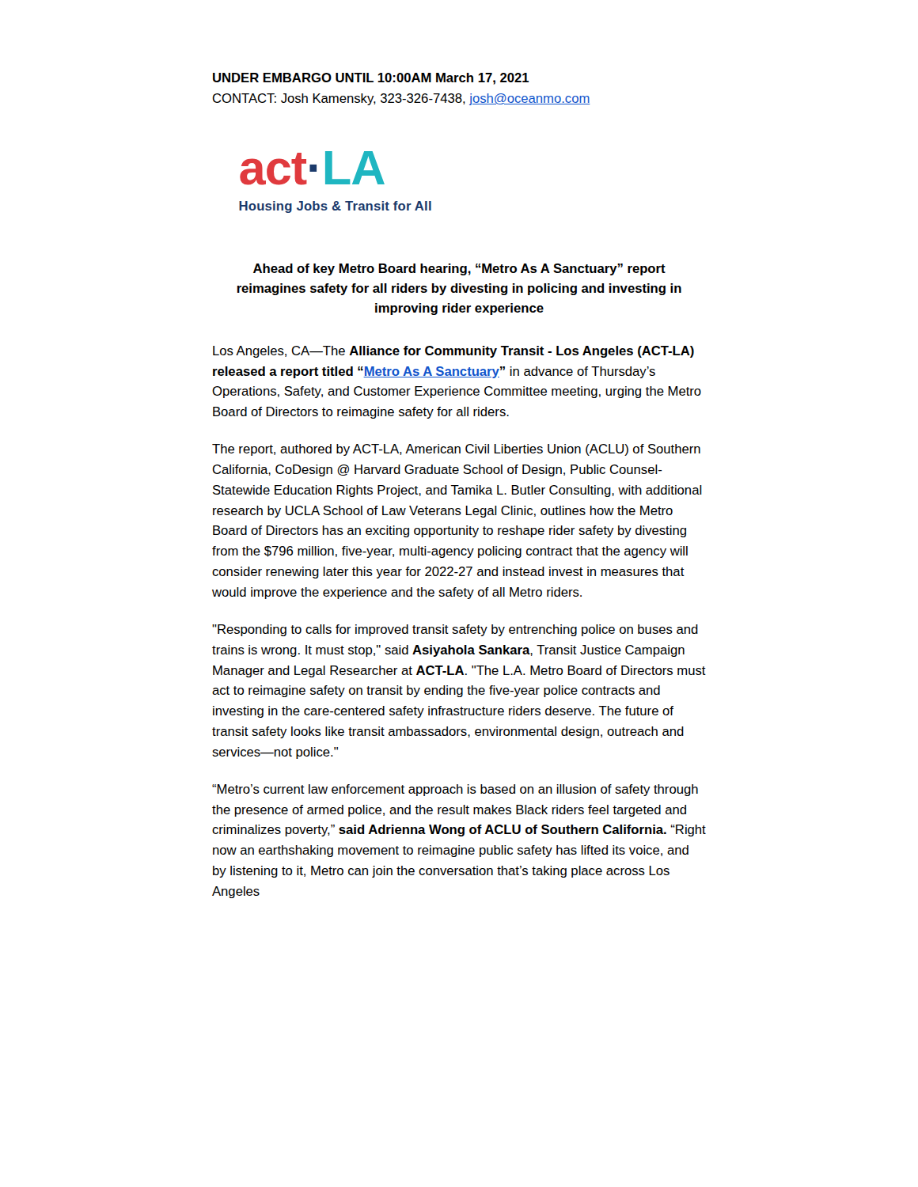UNDER EMBARGO UNTIL 10:00AM March 17, 2021
CONTACT: Josh Kamensky, 323-326-7438, josh@oceanmo.com
act·LA
Housing Jobs & Transit for All
Ahead of key Metro Board hearing, “Metro As A Sanctuary” report reimagines safety for all riders by divesting in policing and investing in improving rider experience
Los Angeles, CA—The Alliance for Community Transit - Los Angeles (ACT-LA) released a report titled “Metro As A Sanctuary” in advance of Thursday’s Operations, Safety, and Customer Experience Committee meeting, urging the Metro Board of Directors to reimagine safety for all riders.
The report, authored by ACT-LA, American Civil Liberties Union (ACLU) of Southern California, CoDesign @ Harvard Graduate School of Design, Public Counsel- Statewide Education Rights Project, and Tamika L. Butler Consulting, with additional research by UCLA School of Law Veterans Legal Clinic, outlines how the Metro Board of Directors has an exciting opportunity to reshape rider safety by divesting from the $796 million, five-year, multi-agency policing contract that the agency will consider renewing later this year for 2022-27 and instead invest in measures that would improve the experience and the safety of all Metro riders.
"Responding to calls for improved transit safety by entrenching police on buses and trains is wrong. It must stop," said Asiyahola Sankara, Transit Justice Campaign Manager and Legal Researcher at ACT-LA. "The L.A. Metro Board of Directors must act to reimagine safety on transit by ending the five-year police contracts and investing in the care-centered safety infrastructure riders deserve. The future of transit safety looks like transit ambassadors, environmental design, outreach and services—not police."
“Metro’s current law enforcement approach is based on an illusion of safety through the presence of armed police, and the result makes Black riders feel targeted and criminalizes poverty,” said Adrienna Wong of ACLU of Southern California. “Right now an earthshaking movement to reimagine public safety has lifted its voice, and by listening to it, Metro can join the conversation that’s taking place across Los Angeles